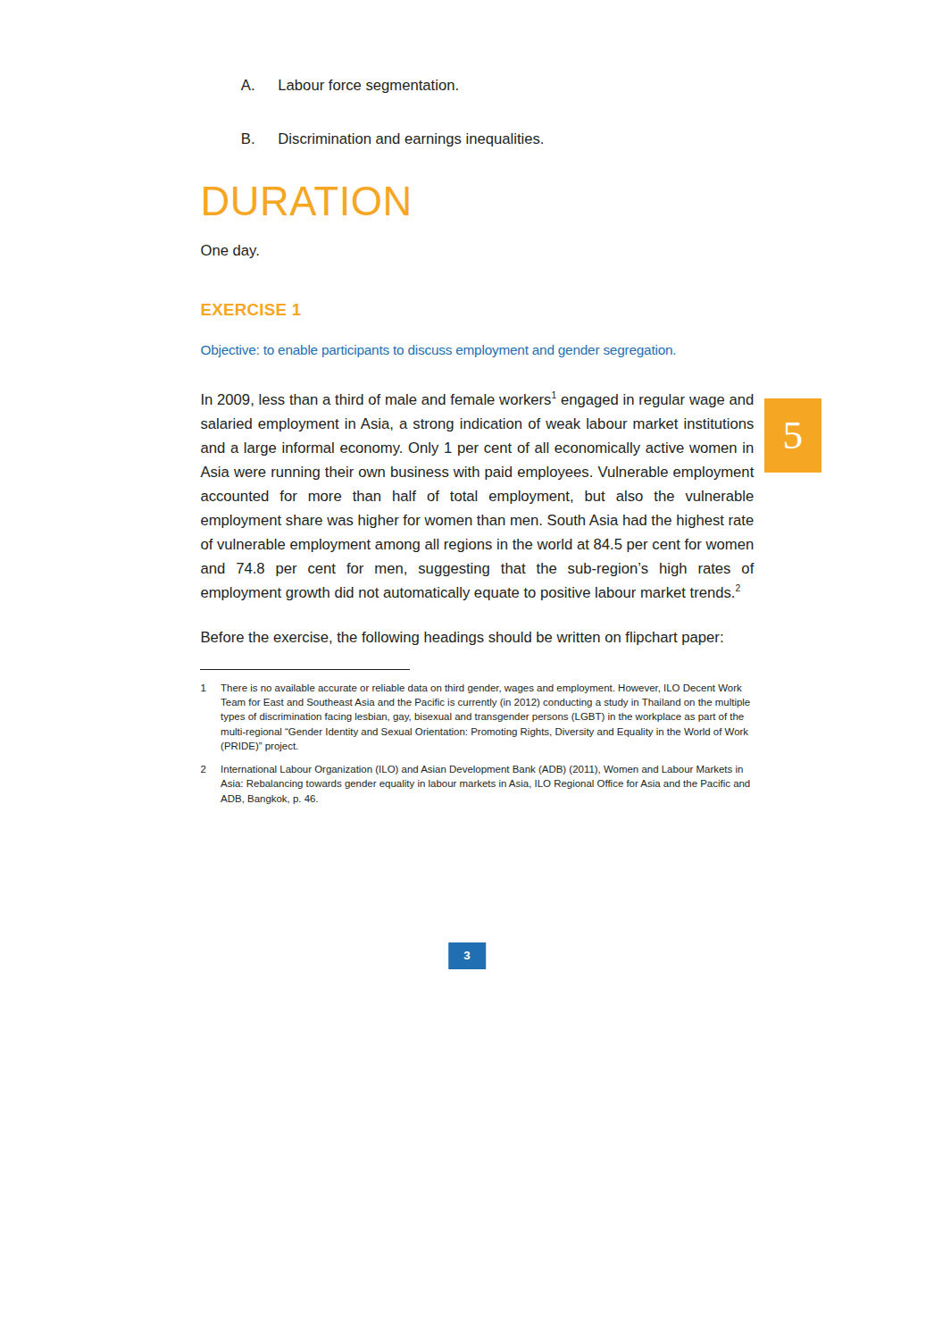5
A. Labour force segmentation.
B. Discrimination and earnings inequalities.
DURATION
One day.
EXERCISE 1
Objective: to enable participants to discuss employment and gender segregation.
In 2009, less than a third of male and female workers1 engaged in regular wage and salaried employment in Asia, a strong indication of weak labour market institutions and a large informal economy. Only 1 per cent of all economically active women in Asia were running their own business with paid employees. Vulnerable employment accounted for more than half of total employment, but also the vulnerable employment share was higher for women than men. South Asia had the highest rate of vulnerable employment among all regions in the world at 84.5 per cent for women and 74.8 per cent for men, suggesting that the sub-region’s high rates of employment growth did not automatically equate to positive labour market trends.2
Before the exercise, the following headings should be written on flipchart paper:
1
There is no available accurate or reliable data on third gender, wages and employment. However, ILO Decent Work Team for East and Southeast Asia and the Pacific is currently (in 2012) conducting a study in Thailand on the multiple types of discrimination facing lesbian, gay, bisexual and transgender persons (LGBT) in the workplace as part of the multi-regional “Gender Identity and Sexual Orientation: Promoting Rights, Diversity and Equality in the World of Work (PRIDE)” project.
2
International Labour Organization (ILO) and Asian Development Bank (ADB) (2011), Women and Labour Markets in Asia: Rebalancing towards gender equality in labour markets in Asia, ILO Regional Office for Asia and the Pacific and ADB, Bangkok, p. 46.
3